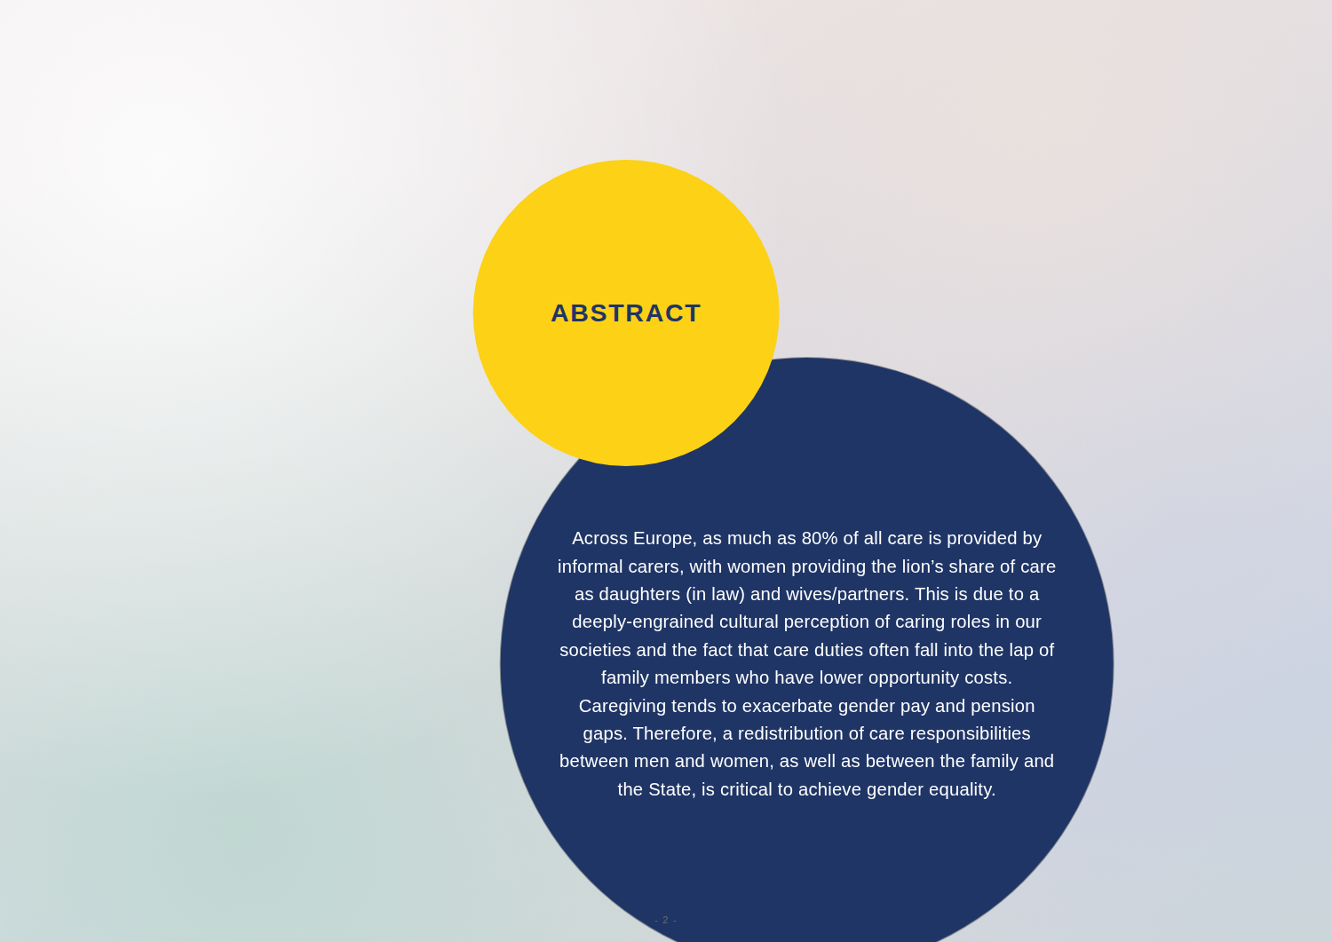Across Europe, as much as 80% of all care is provided by informal carers, with women providing the lion’s share of care as daughters (in law) and wives/partners. This is due to a deeply-engrained cultural perception of caring roles in our societies and the fact that care duties often fall into the lap of family members who have lower opportunity costs. Caregiving tends to exacerbate gender pay and pension gaps. Therefore, a redistribution of care responsibilities between men and women, as well as between the family and the State, is critical to achieve gender equality.
Abstract
- 2 -